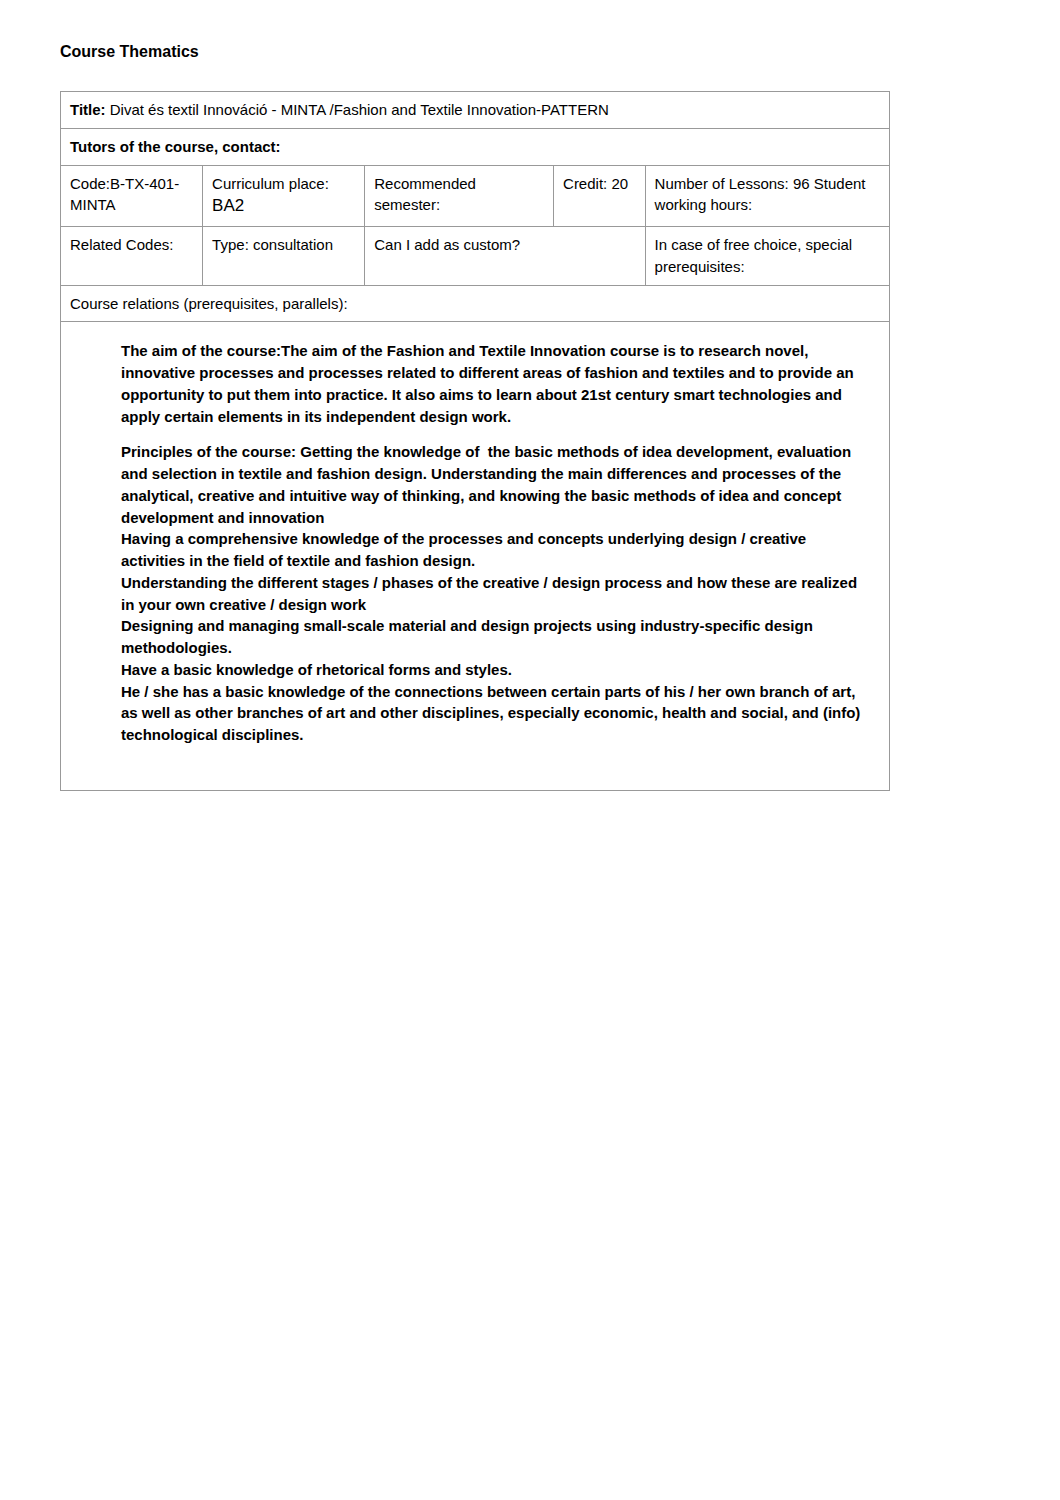Course Thematics
| Title: Divat és textil Innováció - MINTA /Fashion and Textile Innovation-PATTERN |
| Tutors of the course, contact: |
| Code:B-TX-401-MINTA | Curriculum place: BA2 | Recommended semester: | Credit: 20 | Number of Lessons: 96 Student working hours: |
| Related Codes: | Type: consultation | Can I add as custom? | In case of free choice, special prerequisites: |
| Course relations (prerequisites, parallels): |
| The aim of the course:The aim of the Fashion and Textile Innovation course is to research novel, innovative processes and processes related to different areas of fashion and textiles and to provide an opportunity to put them into practice. It also aims to learn about 21st century smart technologies and apply certain elements in its independent design work. Principles of the course: Getting the knowledge of the basic methods of idea development, evaluation and selection in textile and fashion design. Understanding the main differences and processes of the analytical, creative and intuitive way of thinking, and knowing the basic methods of idea and concept development and innovation Having a comprehensive knowledge of the processes and concepts underlying design / creative activities in the field of textile and fashion design. Understanding the different stages / phases of the creative / design process and how these are realized in your own creative / design work Designing and managing small-scale material and design projects using industry-specific design methodologies. Have a basic knowledge of rhetorical forms and styles. He / she has a basic knowledge of the connections between certain parts of his / her own branch of art, as well as other branches of art and other disciplines, especially economic, health and social, and (info) technological disciplines. |